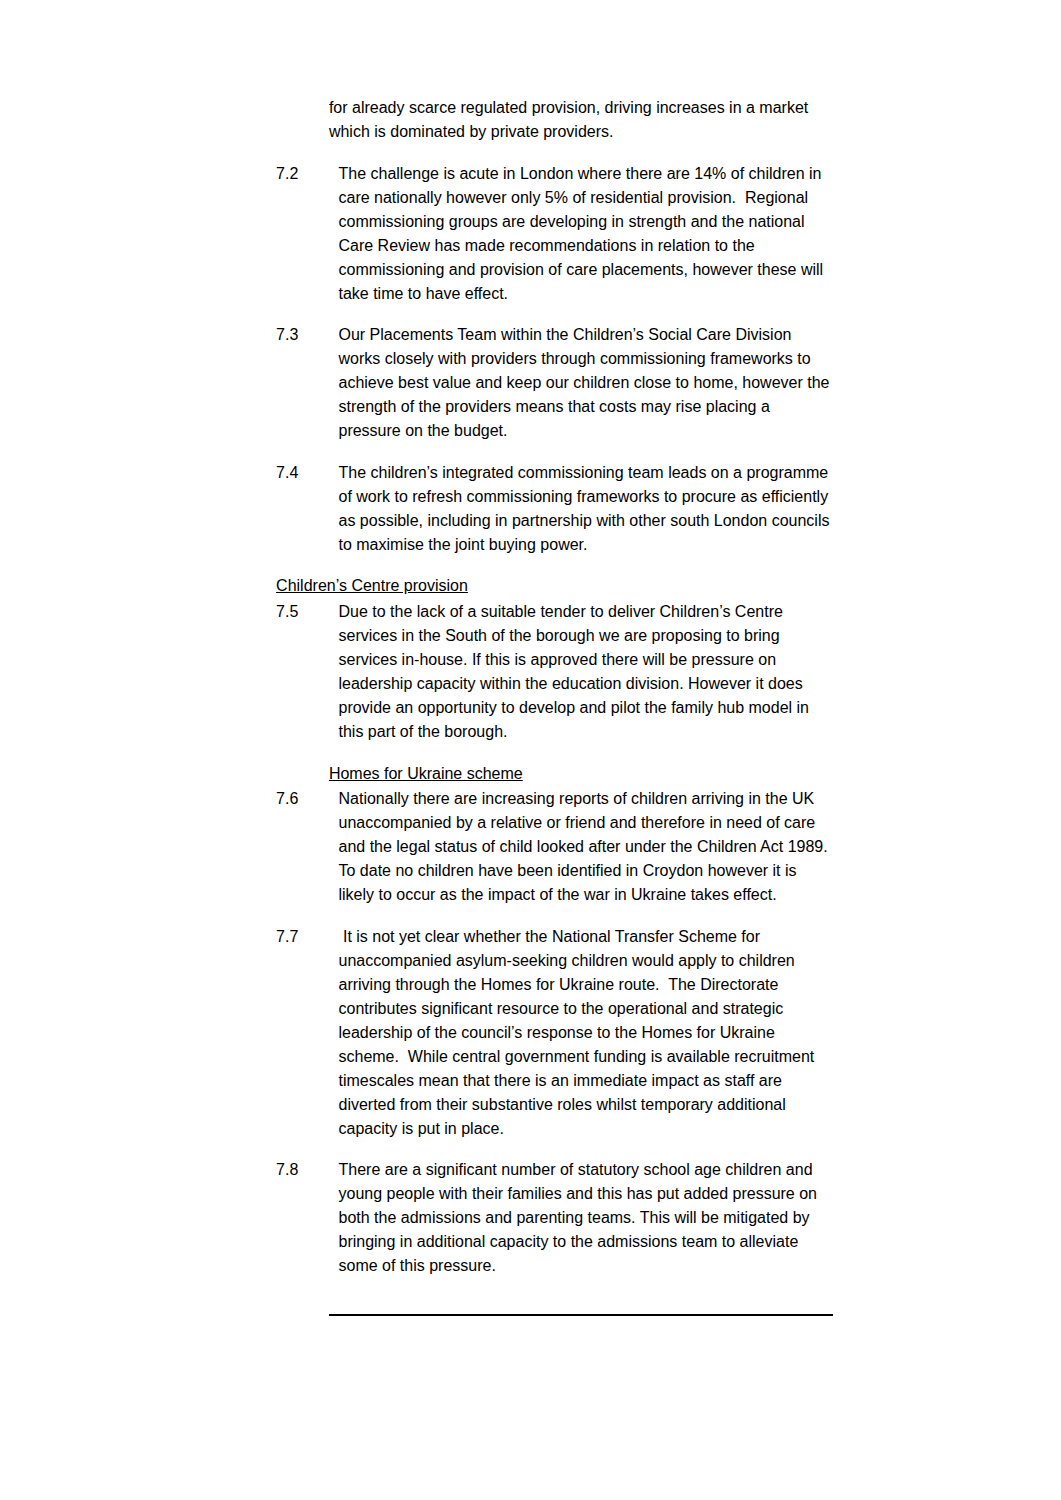for already scarce regulated provision, driving increases in a market which is dominated by private providers.
7.2
The challenge is acute in London where there are 14% of children in care nationally however only 5% of residential provision. Regional commissioning groups are developing in strength and the national Care Review has made recommendations in relation to the commissioning and provision of care placements, however these will take time to have effect.
7.3
Our Placements Team within the Children’s Social Care Division works closely with providers through commissioning frameworks to achieve best value and keep our children close to home, however the strength of the providers means that costs may rise placing a pressure on the budget.
7.4
The children’s integrated commissioning team leads on a programme of work to refresh commissioning frameworks to procure as efficiently as possible, including in partnership with other south London councils to maximise the joint buying power.
Children’s Centre provision
7.5
Due to the lack of a suitable tender to deliver Children’s Centre services in the South of the borough we are proposing to bring services in-house. If this is approved there will be pressure on leadership capacity within the education division. However it does provide an opportunity to develop and pilot the family hub model in this part of the borough.
Homes for Ukraine scheme
7.6
Nationally there are increasing reports of children arriving in the UK unaccompanied by a relative or friend and therefore in need of care and the legal status of child looked after under the Children Act 1989. To date no children have been identified in Croydon however it is likely to occur as the impact of the war in Ukraine takes effect.
7.7
It is not yet clear whether the National Transfer Scheme for unaccompanied asylum-seeking children would apply to children arriving through the Homes for Ukraine route. The Directorate contributes significant resource to the operational and strategic leadership of the council’s response to the Homes for Ukraine scheme. While central government funding is available recruitment timescales mean that there is an immediate impact as staff are diverted from their substantive roles whilst temporary additional capacity is put in place.
7.8
There are a significant number of statutory school age children and young people with their families and this has put added pressure on both the admissions and parenting teams. This will be mitigated by bringing in additional capacity to the admissions team to alleviate some of this pressure.